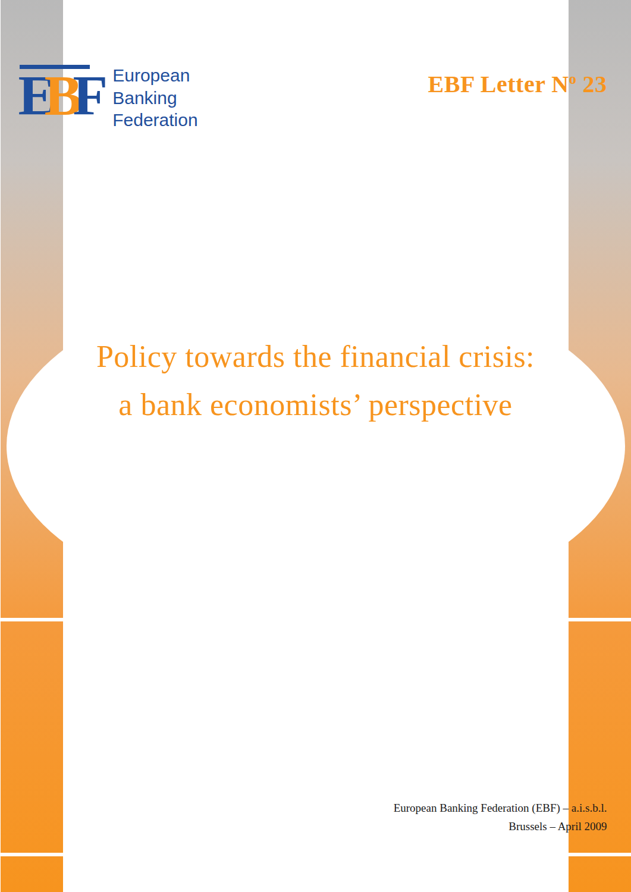EBF
European
Banking
Federation
EBF Letter No 23
Policy towards the financial crisis: a bank economists’ perspective
European Banking Federation (EBF) – a.i.s.b.l.
Brussels – April 2009